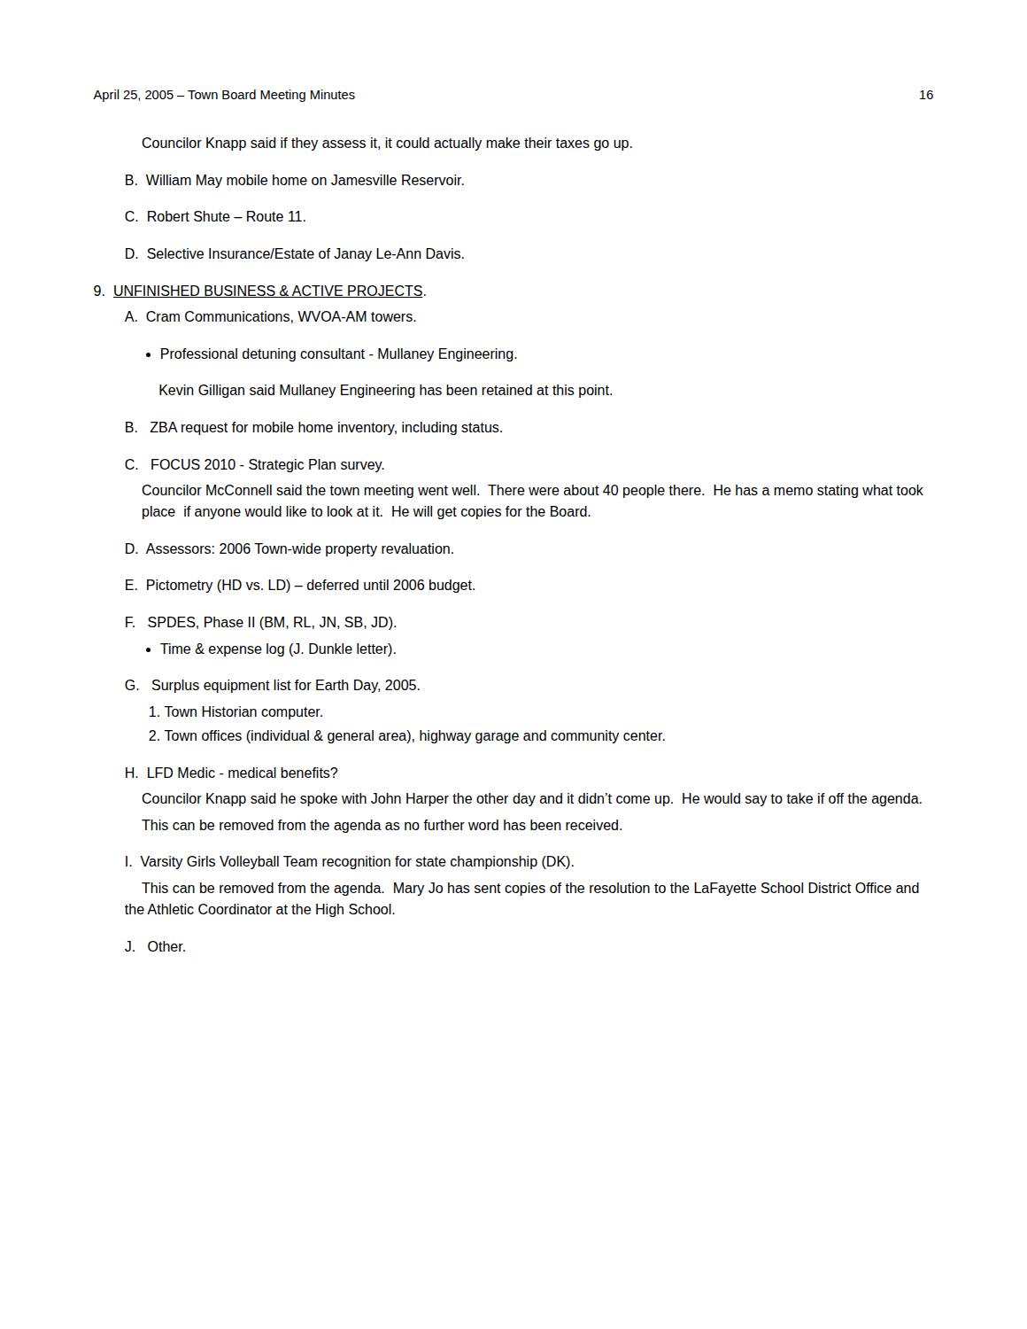April 25, 2005 – Town Board Meeting Minutes 16
Councilor Knapp said if they assess it, it could actually make their taxes go up.
B. William May mobile home on Jamesville Reservoir.
C. Robert Shute – Route 11.
D. Selective Insurance/Estate of Janay Le-Ann Davis.
9. UNFINISHED BUSINESS & ACTIVE PROJECTS.
A. Cram Communications, WVOA-AM towers.
Professional detuning consultant - Mullaney Engineering.
Kevin Gilligan said Mullaney Engineering has been retained at this point.
B. ZBA request for mobile home inventory, including status.
C. FOCUS 2010 - Strategic Plan survey.
Councilor McConnell said the town meeting went well. There were about 40 people there. He has a memo stating what took place if anyone would like to look at it. He will get copies for the Board.
D. Assessors: 2006 Town-wide property revaluation.
E. Pictometry (HD vs. LD) – deferred until 2006 budget.
F. SPDES, Phase II (BM, RL, JN, SB, JD).
Time & expense log (J. Dunkle letter).
G. Surplus equipment list for Earth Day, 2005.
Town Historian computer.
Town offices (individual & general area), highway garage and community center.
H. LFD Medic - medical benefits?
Councilor Knapp said he spoke with John Harper the other day and it didn’t come up. He would say to take if off the agenda.
This can be removed from the agenda as no further word has been received.
I. Varsity Girls Volleyball Team recognition for state championship (DK).
This can be removed from the agenda. Mary Jo has sent copies of the resolution to the LaFayette School District Office and the Athletic Coordinator at the High School.
J. Other.